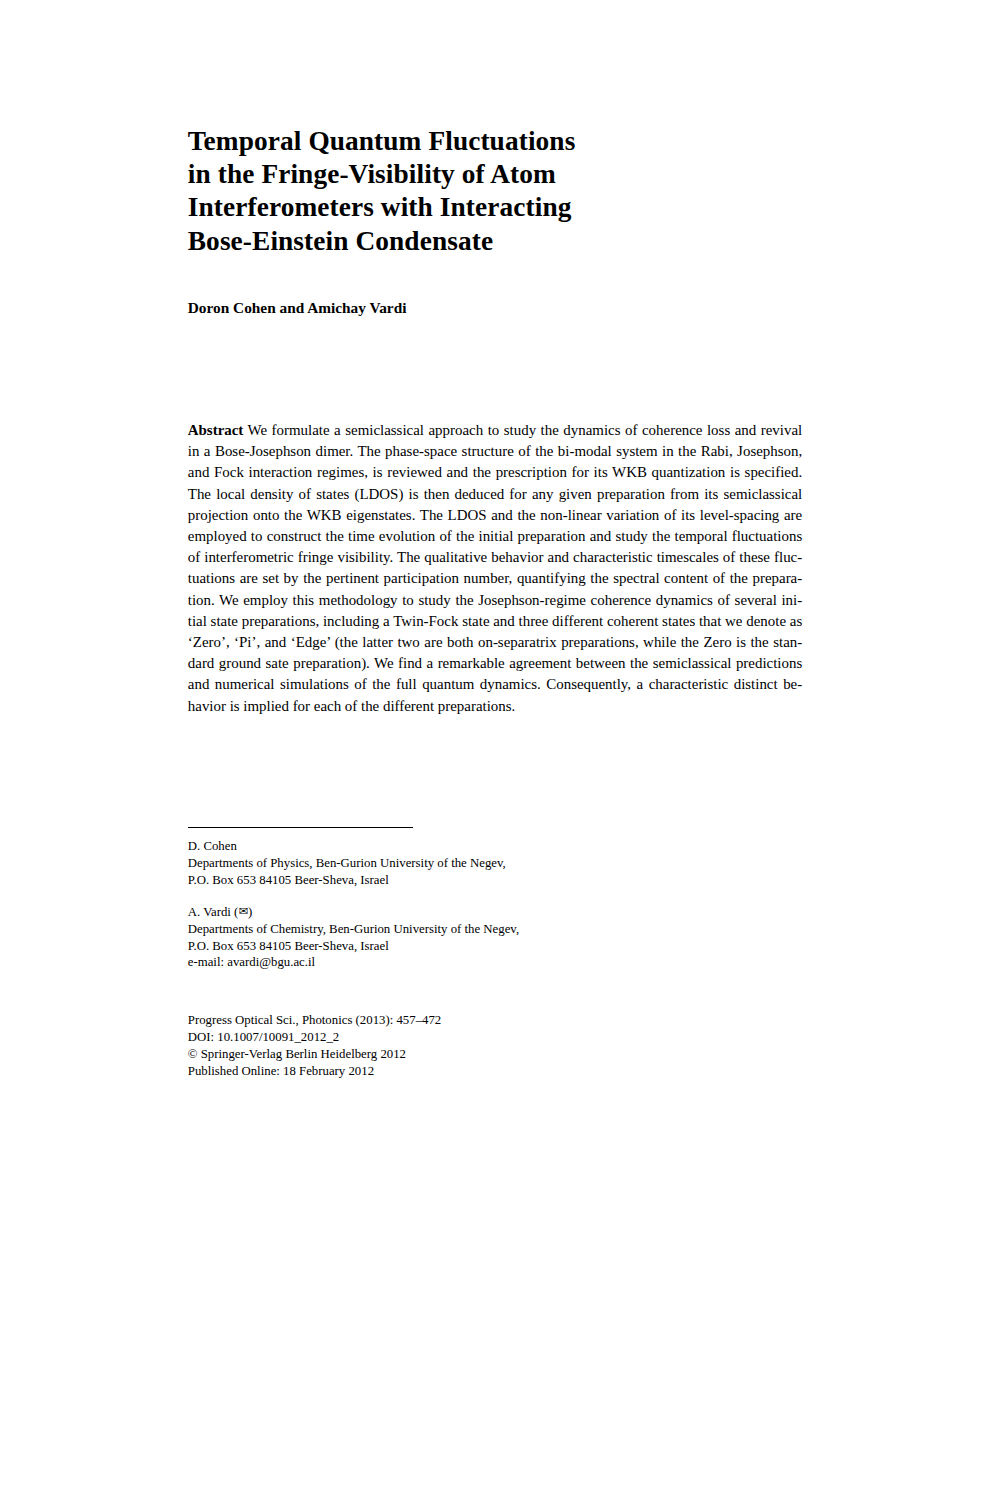Temporal Quantum Fluctuations
in the Fringe-Visibility of Atom
Interferometers with Interacting
Bose-Einstein Condensate
Doron Cohen and Amichay Vardi
Abstract We formulate a semiclassical approach to study the dynamics of coherence loss and revival in a Bose-Josephson dimer. The phase-space structure of the bi-modal system in the Rabi, Josephson, and Fock interaction regimes, is reviewed and the prescription for its WKB quantization is specified. The local density of states (LDOS) is then deduced for any given preparation from its semiclassical projection onto the WKB eigenstates. The LDOS and the non-linear variation of its level-spacing are employed to construct the time evolution of the initial preparation and study the temporal fluctuations of interferometric fringe visibility. The qualitative behavior and characteristic timescales of these fluctuations are set by the pertinent participation number, quantifying the spectral content of the preparation. We employ this methodology to study the Josephson-regime coherence dynamics of several initial state preparations, including a Twin-Fock state and three different coherent states that we denote as ‘Zero’, ‘Pi’, and ‘Edge’ (the latter two are both on-separatrix preparations, while the Zero is the standard ground sate preparation). We find a remarkable agreement between the semiclassical predictions and numerical simulations of the full quantum dynamics. Consequently, a characteristic distinct behavior is implied for each of the different preparations.
D. Cohen
Departments of Physics, Ben-Gurion University of the Negev,
P.O. Box 653 84105 Beer-Sheva, Israel
A. Vardi (✉)
Departments of Chemistry, Ben-Gurion University of the Negev,
P.O. Box 653 84105 Beer-Sheva, Israel
e-mail: avardi@bgu.ac.il
Progress Optical Sci., Photonics (2013): 457–472
DOI: 10.1007/10091_2012_2
© Springer-Verlag Berlin Heidelberg 2012
Published Online: 18 February 2012